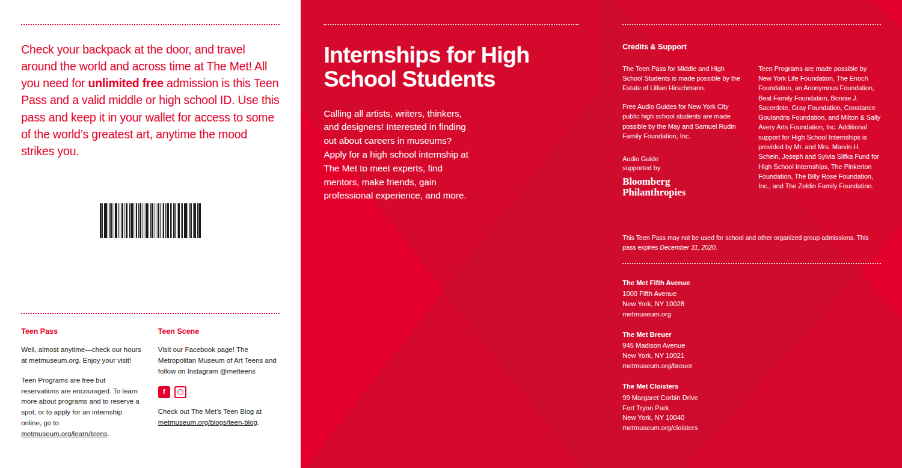Check your backpack at the door, and travel around the world and across time at The Met! All you need for unlimited free admission is this Teen Pass and a valid middle or high school ID. Use this pass and keep it in your wallet for access to some of the world’s greatest art, anytime the mood strikes you.
Teen Pass
Well, almost anytime—check our hours at metmuseum.org. Enjoy your visit!
Teen Programs are free but reservations are encouraged. To learn more about programs and to reserve a spot, or to apply for an internship online, go to metmuseum.org/learn/teens.
Teen Scene
Visit our Facebook page! The Metropolitan Museum of Art Teens and follow on Instagram @metteens
f
Check out The Met’s Teen Blog at metmuseum.org/blogs/teen-blog.
Internships for High School Students
Calling all artists, writers, thinkers, and designers! Interested in finding out about careers in museums? Apply for a high school internship at The Met to meet experts, find mentors, make friends, gain professional experience, and more.
Credits & Support
The Teen Pass for Middle and High School Students is made possible by the Estate of Lillian Hirschmann.
Free Audio Guides for New York City public high school students are made possible by the May and Samuel Rudin Family Foundation, Inc.
Audio Guide
supported by
Bloomberg
Philanthropies
Teen Programs are made possible by New York Life Foundation, The Enoch Foundation, an Anonymous Foundation, Beal Family Foundation, Bonnie J. Sacerdote, Gray Foundation, Constance Goulandris Foundation, and Milton & Sally Avery Arts Foundation, Inc. Additional support for High School Internships is provided by Mr. and Mrs. Marvin H. Schein, Joseph and Sylvia Slifka Fund for High School Internships, The Pinkerton Foundation, The Billy Rose Foundation, Inc., and The Zeldin Family Foundation.
This Teen Pass may not be used for school and other organized group admissions. This pass expires December 31, 2020.
The Met Fifth Avenue
1000 Fifth Avenue
New York, NY 10028
metmuseum.org
The Met Breuer
945 Madison Avenue
New York, NY 10021
metmuseum.org/breuer
The Met Cloisters
99 Margaret Corbin Drive
Fort Tryon Park
New York, NY 10040
metmuseum.org/cloisters